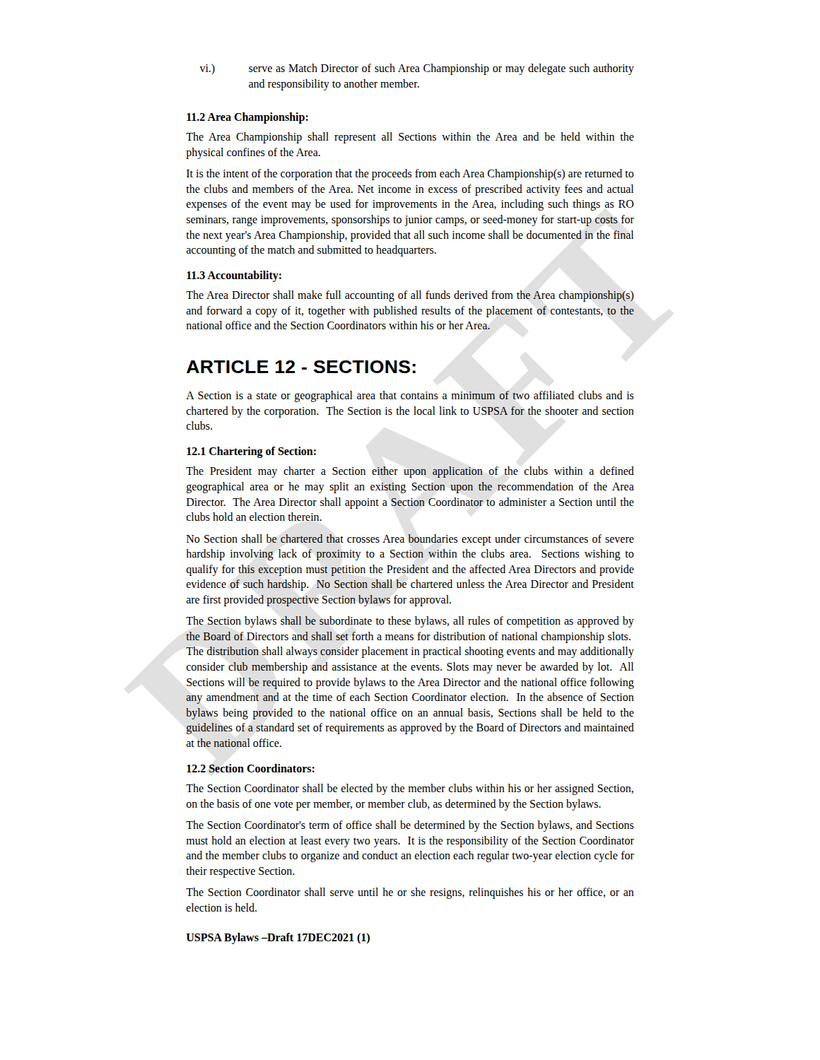DRAFT
vi.)
serve as Match Director of such Area Championship or may delegate such authority and responsibility to another member.
11.2 Area Championship:
The Area Championship shall represent all Sections within the Area and be held within the physical confines of the Area.
It is the intent of the corporation that the proceeds from each Area Championship(s) are returned to the clubs and members of the Area. Net income in excess of prescribed activity fees and actual expenses of the event may be used for improvements in the Area, including such things as RO seminars, range improvements, sponsorships to junior camps, or seed-money for start-up costs for the next year's Area Championship, provided that all such income shall be documented in the final accounting of the match and submitted to headquarters.
11.3 Accountability:
The Area Director shall make full accounting of all funds derived from the Area championship(s) and forward a copy of it, together with published results of the placement of contestants, to the national office and the Section Coordinators within his or her Area.
ARTICLE 12 - SECTIONS:
A Section is a state or geographical area that contains a minimum of two affiliated clubs and is chartered by the corporation. The Section is the local link to USPSA for the shooter and section clubs.
12.1 Chartering of Section:
The President may charter a Section either upon application of the clubs within a defined geographical area or he may split an existing Section upon the recommendation of the Area Director. The Area Director shall appoint a Section Coordinator to administer a Section until the clubs hold an election therein.
No Section shall be chartered that crosses Area boundaries except under circumstances of severe hardship involving lack of proximity to a Section within the clubs area. Sections wishing to qualify for this exception must petition the President and the affected Area Directors and provide evidence of such hardship. No Section shall be chartered unless the Area Director and President are first provided prospective Section bylaws for approval.
The Section bylaws shall be subordinate to these bylaws, all rules of competition as approved by the Board of Directors and shall set forth a means for distribution of national championship slots. The distribution shall always consider placement in practical shooting events and may additionally consider club membership and assistance at the events. Slots may never be awarded by lot. All Sections will be required to provide bylaws to the Area Director and the national office following any amendment and at the time of each Section Coordinator election. In the absence of Section bylaws being provided to the national office on an annual basis, Sections shall be held to the guidelines of a standard set of requirements as approved by the Board of Directors and maintained at the national office.
12.2 Section Coordinators:
The Section Coordinator shall be elected by the member clubs within his or her assigned Section, on the basis of one vote per member, or member club, as determined by the Section bylaws.
The Section Coordinator's term of office shall be determined by the Section bylaws, and Sections must hold an election at least every two years. It is the responsibility of the Section Coordinator and the member clubs to organize and conduct an election each regular two-year election cycle for their respective Section.
The Section Coordinator shall serve until he or she resigns, relinquishes his or her office, or an election is held.
USPSA Bylaws –Draft 17DEC2021 (1)